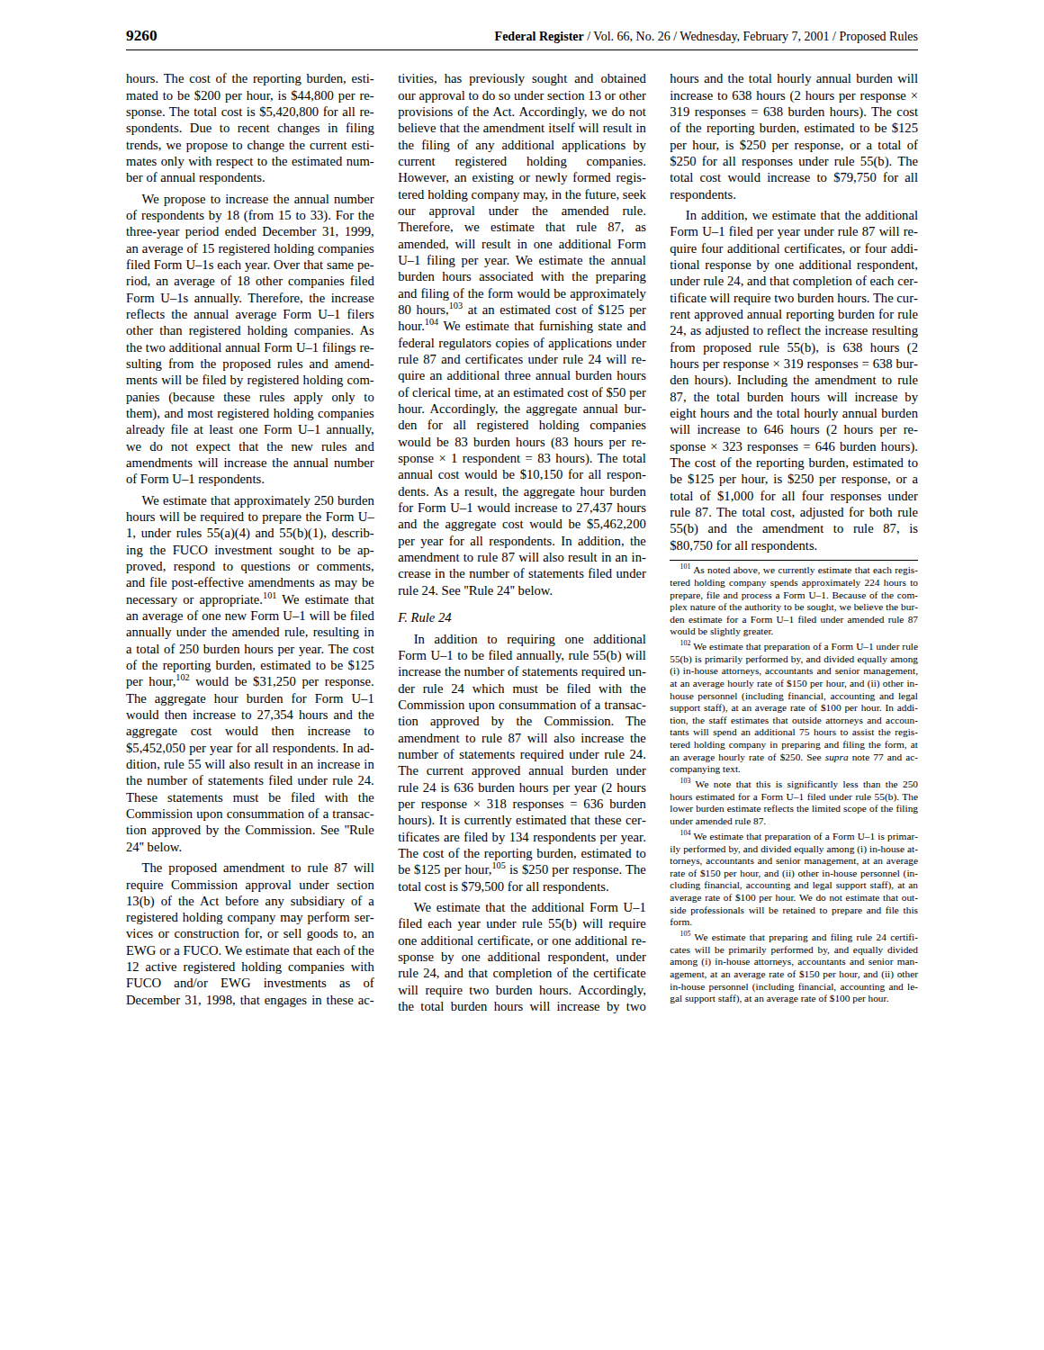9260 Federal Register / Vol. 66, No. 26 / Wednesday, February 7, 2001 / Proposed Rules
hours. The cost of the reporting burden, estimated to be $200 per hour, is $44,800 per response. The total cost is $5,420,800 for all respondents. Due to recent changes in filing trends, we propose to change the current estimates only with respect to the estimated number of annual respondents.
We propose to increase the annual number of respondents by 18 (from 15 to 33). For the three-year period ended December 31, 1999, an average of 15 registered holding companies filed Form U–1s each year. Over that same period, an average of 18 other companies filed Form U–1s annually. Therefore, the increase reflects the annual average Form U–1 filers other than registered holding companies. As the two additional annual Form U–1 filings resulting from the proposed rules and amendments will be filed by registered holding companies (because these rules apply only to them), and most registered holding companies already file at least one Form U–1 annually, we do not expect that the new rules and amendments will increase the annual number of Form U–1 respondents.
We estimate that approximately 250 burden hours will be required to prepare the Form U–1, under rules 55(a)(4) and 55(b)(1), describing the FUCO investment sought to be approved, respond to questions or comments, and file post-effective amendments as may be necessary or appropriate.101 We estimate that an average of one new Form U–1 will be filed annually under the amended rule, resulting in a total of 250 burden hours per year. The cost of the reporting burden, estimated to be $125 per hour,102 would be $31,250 per response. The aggregate hour burden for Form U–1 would then increase to 27,354 hours and the aggregate cost would then increase to $5,452,050 per year for all respondents. In addition, rule 55 will also result in an increase in the number of statements filed under rule 24. These statements must be filed with the Commission upon consummation of a transaction approved by the Commission. See ''Rule 24'' below.
The proposed amendment to rule 87 will require Commission approval under section 13(b) of the Act before any subsidiary of a registered holding company may perform services or construction for, or sell goods to, an EWG or a FUCO. We estimate that each of the 12 active registered holding companies with FUCO and/or EWG investments as of December 31, 1998, that engages in these activities, has previously sought and obtained our approval to do so under section 13 or other provisions of the Act. Accordingly, we do not believe that the amendment itself will result in the filing of any additional applications by current registered holding companies. However, an existing or newly formed registered holding company may, in the future, seek our approval under the amended rule. Therefore, we estimate that rule 87, as amended, will result in one additional Form U–1 filing per year. We estimate the annual burden hours associated with the preparing and filing of the form would be approximately 80 hours,103 at an estimated cost of $125 per hour.104 We estimate that furnishing state and federal regulators copies of applications under rule 87 and certificates under rule 24 will require an additional three annual burden hours of clerical time, at an estimated cost of $50 per hour. Accordingly, the aggregate annual burden for all registered holding companies would be 83 burden hours (83 hours per response × 1 respondent = 83 hours). The total annual cost would be $10,150 for all respondents. As a result, the aggregate hour burden for Form U–1 would increase to 27,437 hours and the aggregate cost would be $5,462,200 per year for all respondents. In addition, the amendment to rule 87 will also result in an increase in the number of statements filed under rule 24. See ''Rule 24'' below.
F. Rule 24
In addition to requiring one additional Form U–1 to be filed annually, rule 55(b) will increase the number of statements required under rule 24 which must be filed with the Commission upon consummation of a transaction approved by the Commission. The amendment to rule 87 will also increase the number of statements required under rule 24. The current approved annual burden under rule 24 is 636 burden hours per year (2 hours per response × 318 responses = 636 burden hours). It is currently estimated that these certificates are filed by 134 respondents per year. The cost of the reporting burden, estimated to be $125 per hour,105 is $250 per response. The total cost is $79,500 for all respondents.
We estimate that the additional Form U–1 filed each year under rule 55(b) will require one additional certificate, or one additional response by one additional respondent, under rule 24, and that completion of the certificate will require two burden hours. Accordingly, the total burden hours will increase by two hours and the total hourly annual burden will increase to 638 hours (2 hours per response × 319 responses = 638 burden hours). The cost of the reporting burden, estimated to be $125 per hour, is $250 per response, or a total of $250 for all responses under rule 55(b). The total cost would increase to $79,750 for all respondents.
In addition, we estimate that the additional Form U–1 filed per year under rule 87 will require four additional certificates, or four additional response by one additional respondent, under rule 24, and that completion of each certificate will require two burden hours. The current approved annual reporting burden for rule 24, as adjusted to reflect the increase resulting from proposed rule 55(b), is 638 hours (2 hours per response × 319 responses = 638 burden hours). Including the amendment to rule 87, the total burden hours will increase by eight hours and the total hourly annual burden will increase to 646 hours (2 hours per response × 323 responses = 646 burden hours). The cost of the reporting burden, estimated to be $125 per hour, is $250 per response, or a total of $1,000 for all four responses under rule 87. The total cost, adjusted for both rule 55(b) and the amendment to rule 87, is $80,750 for all respondents.
101 As noted above, we currently estimate that each registered holding company spends approximately 224 hours to prepare, file and process a Form U–1. Because of the complex nature of the authority to be sought, we believe the burden estimate for a Form U–1 filed under amended rule 87 would be slightly greater.
102 We estimate that preparation of a Form U–1 under rule 55(b) is primarily performed by, and divided equally among (i) in-house attorneys, accountants and senior management, at an average hourly rate of $150 per hour, and (ii) other in-house personnel (including financial, accounting and legal support staff), at an average rate of $100 per hour. In addition, the staff estimates that outside attorneys and accountants will spend an additional 75 hours to assist the registered holding company in preparing and filing the form, at an average hourly rate of $250. See supra note 77 and accompanying text.
103 We note that this is significantly less than the 250 hours estimated for a Form U–1 filed under rule 55(b). The lower burden estimate reflects the limited scope of the filing under amended rule 87.
104 We estimate that preparation of a Form U–1 is primarily performed by, and divided equally among (i) in-house attorneys, accountants and senior management, at an average rate of $150 per hour, and (ii) other in-house personnel (including financial, accounting and legal support staff), at an average rate of $100 per hour. We do not estimate that outside professionals will be retained to prepare and file this form.
105 We estimate that preparing and filing rule 24 certificates will be primarily performed by, and equally divided among (i) in-house attorneys, accountants and senior management, at an average rate of $150 per hour, and (ii) other in-house personnel (including financial, accounting and legal support staff), at an average rate of $100 per hour.